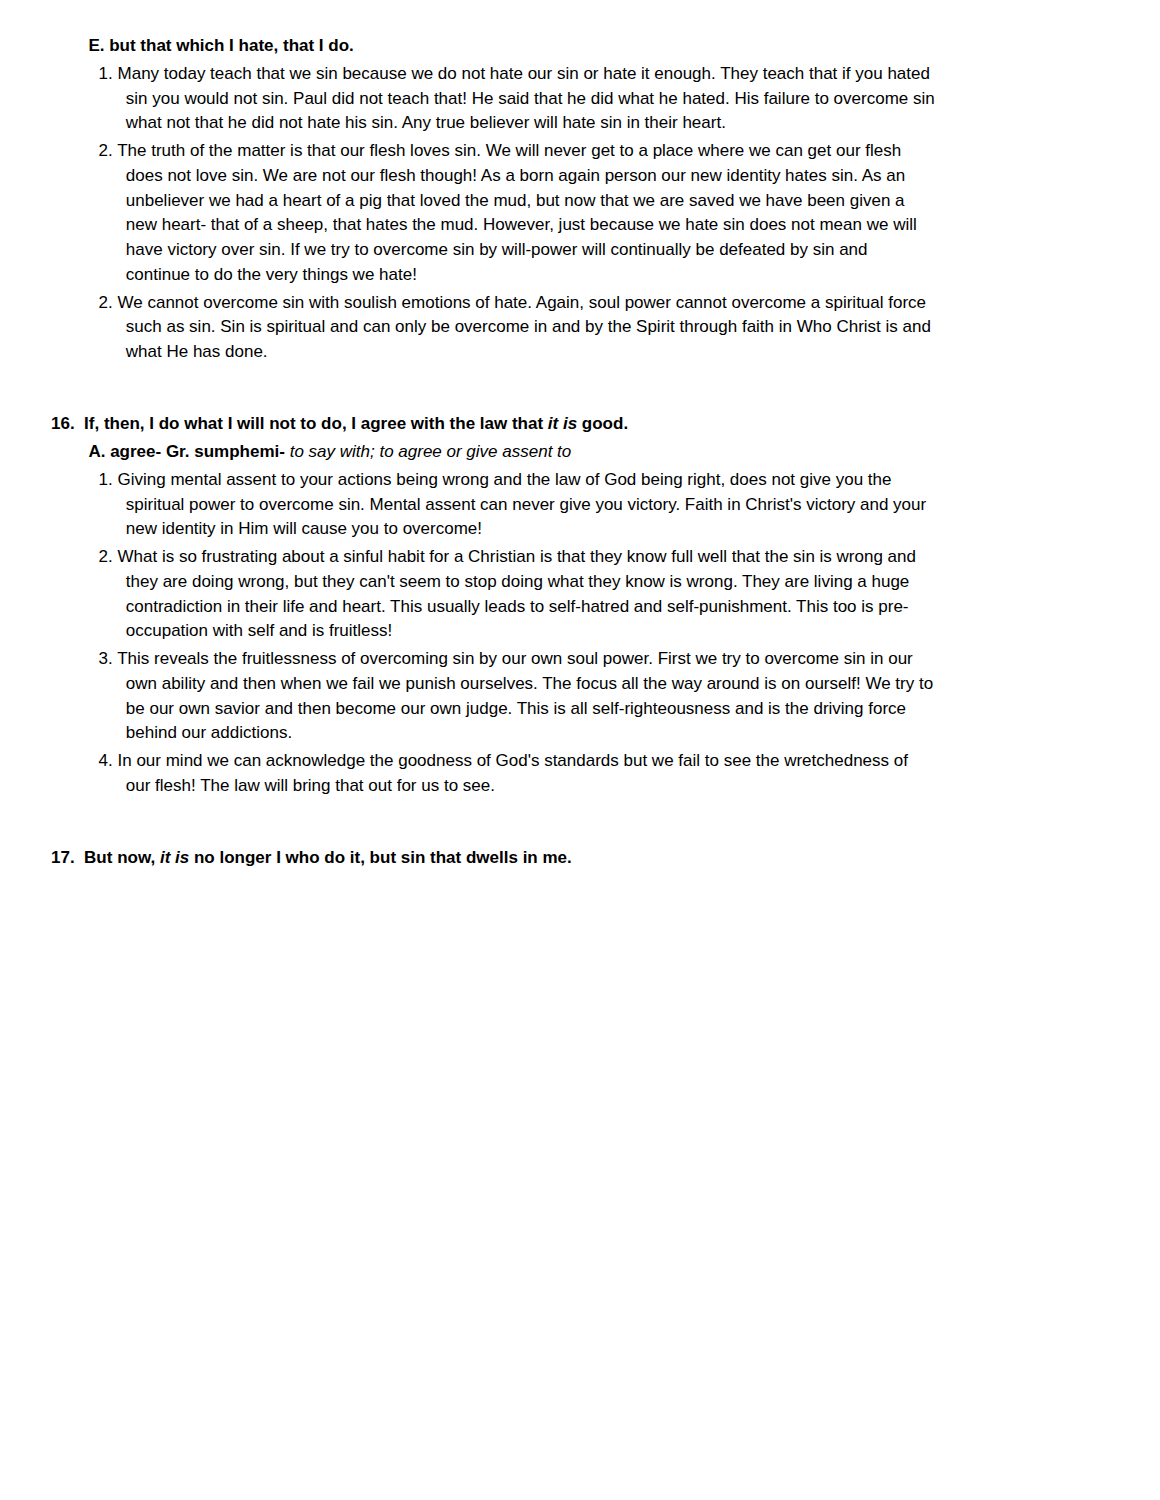E. but that which I hate, that I do.
1. Many today teach that we sin because we do not hate our sin or hate it enough. They teach that if you hated sin you would not sin. Paul did not teach that! He said that he did what he hated. His failure to overcome sin what not that he did not hate his sin. Any true believer will hate sin in their heart.
2. The truth of the matter is that our flesh loves sin. We will never get to a place where we can get our flesh does not love sin. We are not our flesh though! As a born again person our new identity hates sin. As an unbeliever we had a heart of a pig that loved the mud, but now that we are saved we have been given a new heart- that of a sheep, that hates the mud. However, just because we hate sin does not mean we will have victory over sin. If we try to overcome sin by will-power will continually be defeated by sin and continue to do the very things we hate!
2. We cannot overcome sin with soulish emotions of hate. Again, soul power cannot overcome a spiritual force such as sin. Sin is spiritual and can only be overcome in and by the Spirit through faith in Who Christ is and what He has done.
16. If, then, I do what I will not to do, I agree with the law that it is good.
A. agree- Gr. sumphemi- to say with; to agree or give assent to
1. Giving mental assent to your actions being wrong and the law of God being right, does not give you the spiritual power to overcome sin. Mental assent can never give you victory. Faith in Christ's victory and your new identity in Him will cause you to overcome!
2. What is so frustrating about a sinful habit for a Christian is that they know full well that the sin is wrong and they are doing wrong, but they can't seem to stop doing what they know is wrong. They are living a huge contradiction in their life and heart. This usually leads to self-hatred and self-punishment. This too is pre-occupation with self and is fruitless!
3. This reveals the fruitlessness of overcoming sin by our own soul power. First we try to overcome sin in our own ability and then when we fail we punish ourselves. The focus all the way around is on ourself! We try to be our own savior and then become our own judge. This is all self-righteousness and is the driving force behind our addictions.
4. In our mind we can acknowledge the goodness of God's standards but we fail to see the wretchedness of our flesh! The law will bring that out for us to see.
17. But now, it is no longer I who do it, but sin that dwells in me.